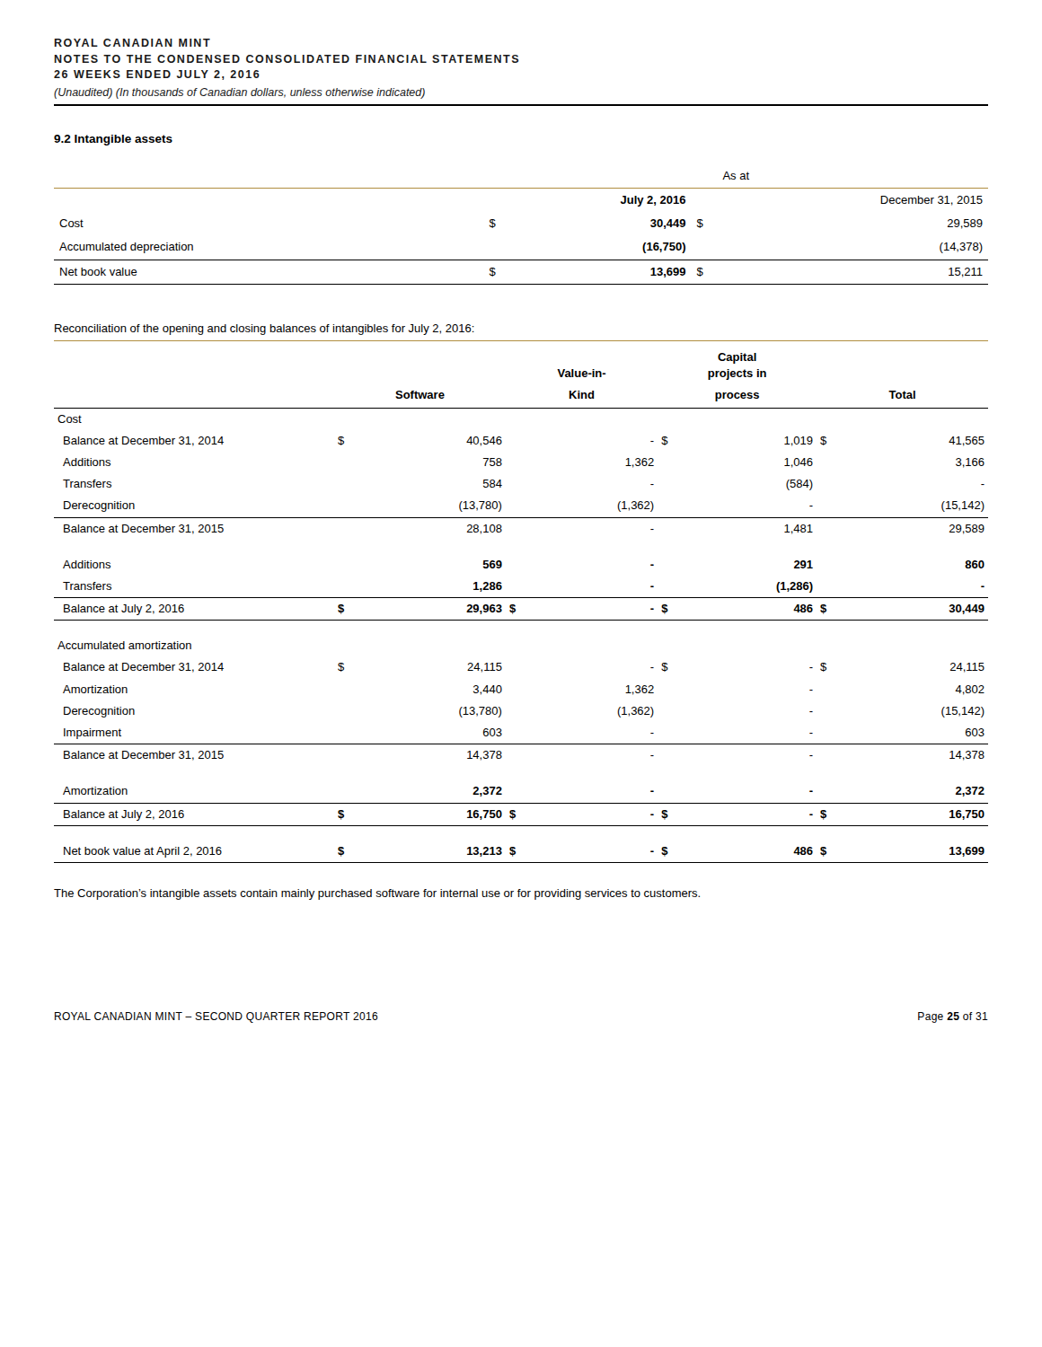ROYAL CANADIAN MINT
NOTES TO THE CONDENSED CONSOLIDATED FINANCIAL STATEMENTS
26 WEEKS ENDED JULY 2, 2016
(Unaudited) (In thousands of Canadian dollars, unless otherwise indicated)
9.2 Intangible assets
| | As at |
| | | July 2, 2016 | | December 31, 2015 |
| Cost | $ | 30,449 | $ | 29,589 |
| Accumulated depreciation | | (16,750) | | (14,378) |
| Net book value | $ | 13,699 | $ | 15,211 |
Reconciliation of the opening and closing balances of intangibles for July 2, 2016:
| | | Value-in- | Capital projects in | |
| --- | --- | --- | --- | --- |
| | Software | Kind | process | Total |
| Cost | |
| Balance at December 31, 2014 | $ | 40,546 | | - | $ | 1,019 | $ | 41,565 |
| Additions | | 758 | | 1,362 | | 1,046 | | 3,166 |
| Transfers | | 584 | | - | | (584) | | - |
| Derecognition | | (13,780) | | (1,362) | | - | | (15,142) |
| Balance at December 31, 2015 | | 28,108 | | - | | 1,481 | | 29,589 |
| Additions | | 569 | | - | | 291 | | 860 |
| Transfers | | 1,286 | | - | | (1,286) | | - |
| Balance at July 2, 2016 | $ | 29,963 | $ | - | $ | 486 | $ | 30,449 |
| Accumulated amortization | |
| Balance at December 31, 2014 | $ | 24,115 | | - | $ | - | $ | 24,115 |
| Amortization | | 3,440 | | 1,362 | | - | | 4,802 |
| Derecognition | | (13,780) | | (1,362) | | - | | (15,142) |
| Impairment | | 603 | | - | | - | | 603 |
| Balance at December 31, 2015 | | 14,378 | | - | | - | | 14,378 |
| Amortization | | 2,372 | | - | | - | | 2,372 |
| Balance at July 2, 2016 | $ | 16,750 | $ | - | $ | - | $ | 16,750 |
| Net book value at April 2, 2016 | $ | 13,213 | $ | - | $ | 486 | $ | 13,699 |
The Corporation’s intangible assets contain mainly purchased software for internal use or for providing services to customers.
ROYAL CANADIAN MINT – SECOND QUARTER REPORT 2016
Page 25 of 31